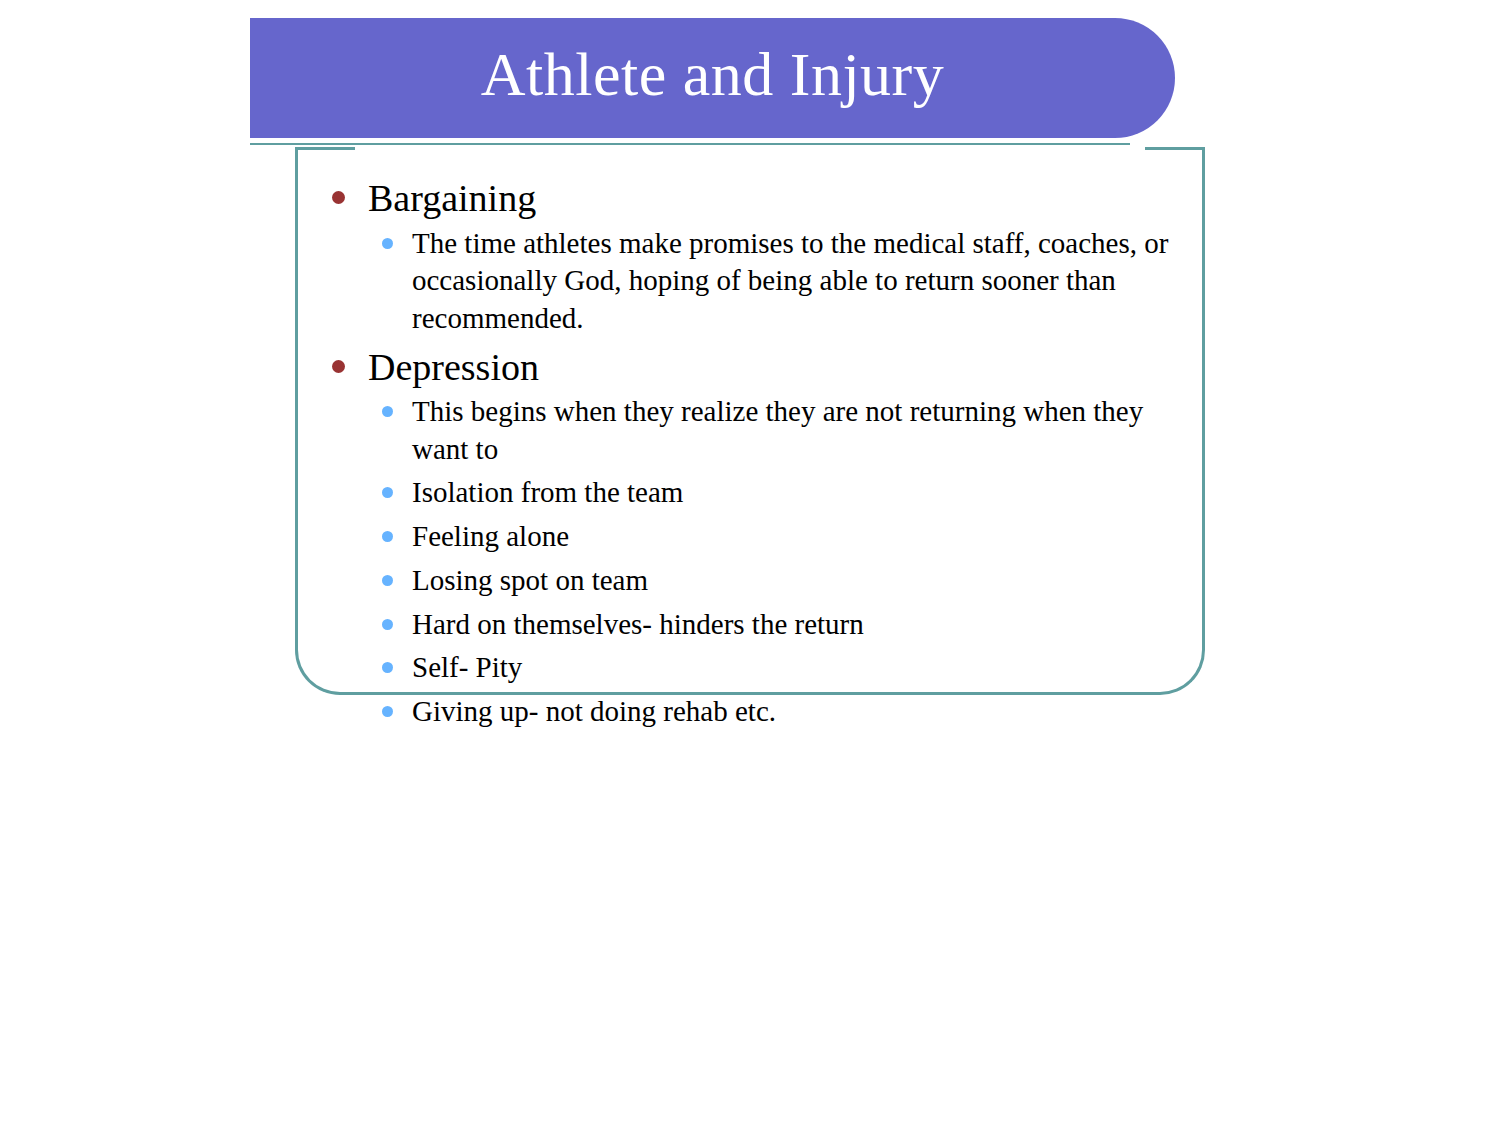Athlete and Injury
Bargaining
The time athletes make promises to the medical staff, coaches, or occasionally God, hoping of being able to return sooner than recommended.
Depression
This begins when they realize they are not returning when they want to
Isolation from the team
Feeling alone
Losing spot on team
Hard on themselves- hinders the return
Self- Pity
Giving up- not doing rehab etc.